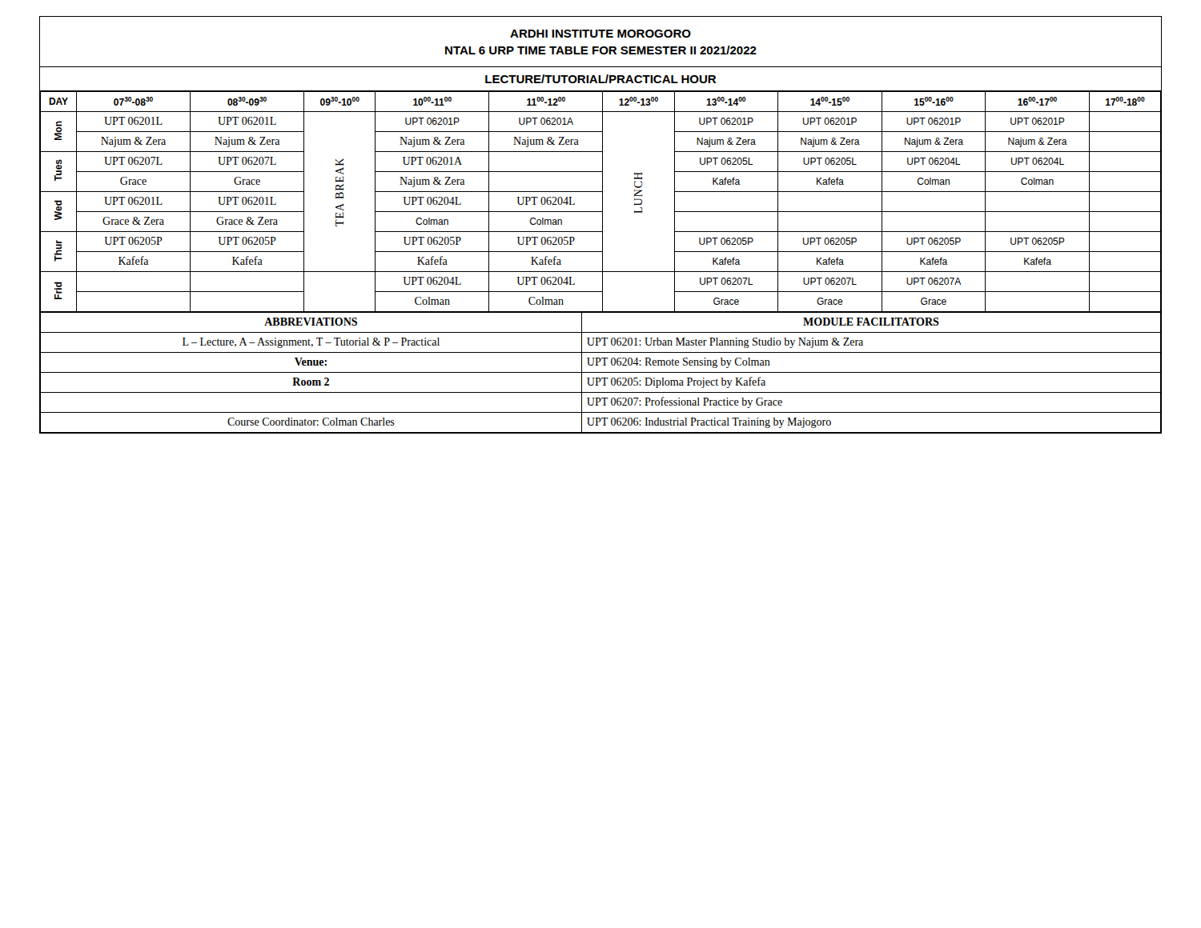ARDHI INSTITUTE MOROGORO
NTAL 6 URP TIME TABLE FOR SEMESTER II 2021/2022
LECTURE/TUTORIAL/PRACTICAL HOUR
| DAY | 07 30 -08 30 | 08 30 -09 30 | 09 30 -10 00 | 10 00 -11 00 | 11 00 -12 00 | 12 00 -13 00 | 13 00 -14 00 | 14 00 -15 00 | 15 00 -16 00 | 16 00 -17 00 | 17 00 -18 00 |
| --- | --- | --- | --- | --- | --- | --- | --- | --- | --- | --- | --- |
| Mon | UPT 06201L | UPT 06201L | TEA BREAK | UPT 06201P | UPT 06201A | LUNCH | UPT 06201P | UPT 06201P | UPT 06201P | UPT 06201P | |
| Najum & Zera | Najum & Zera | Najum & Zera | Najum & Zera | Najum & Zera | Najum & Zera | Najum & Zera | Najum & Zera | |
| Tues | UPT 06207L | UPT 06207L | UPT 06201A | | UPT 06205L | UPT 06205L | UPT 06204L | UPT 06204L | |
| Grace | Grace | Najum & Zera | | Kafefa | Kafefa | Colman | Colman | |
| Wed | UPT 06201L | UPT 06201L | UPT 06204L | UPT 06204L | | | | | |
| Grace & Zera | Grace & Zera | Colman | Colman | | | | | |
| Thur | UPT 06205P | UPT 06205P | UPT 06205P | UPT 06205P | UPT 06205P | UPT 06205P | UPT 06205P | UPT 06205P | |
| Kafefa | Kafefa | Kafefa | Kafefa | Kafefa | Kafefa | Kafefa | Kafefa | |
| Frid | | | | UPT 06204L | UPT 06204L | | UPT 06207L | UPT 06207L | UPT 06207A | | |
| | | Colman | Colman | Grace | Grace | Grace | | |
| ABBREVIATIONS | MODULE FACILITATORS |
| L – Lecture, A – Assignment, T – Tutorial & P – Practical | UPT 06201: Urban Master Planning Studio by Najum & Zera |
| Venue: | UPT 06204: Remote Sensing by Colman |
| Room 2 | UPT 06205: Diploma Project by Kafefa |
| | UPT 06207: Professional Practice by Grace |
| Course Coordinator: Colman Charles | UPT 06206: Industrial Practical Training by Majogoro |